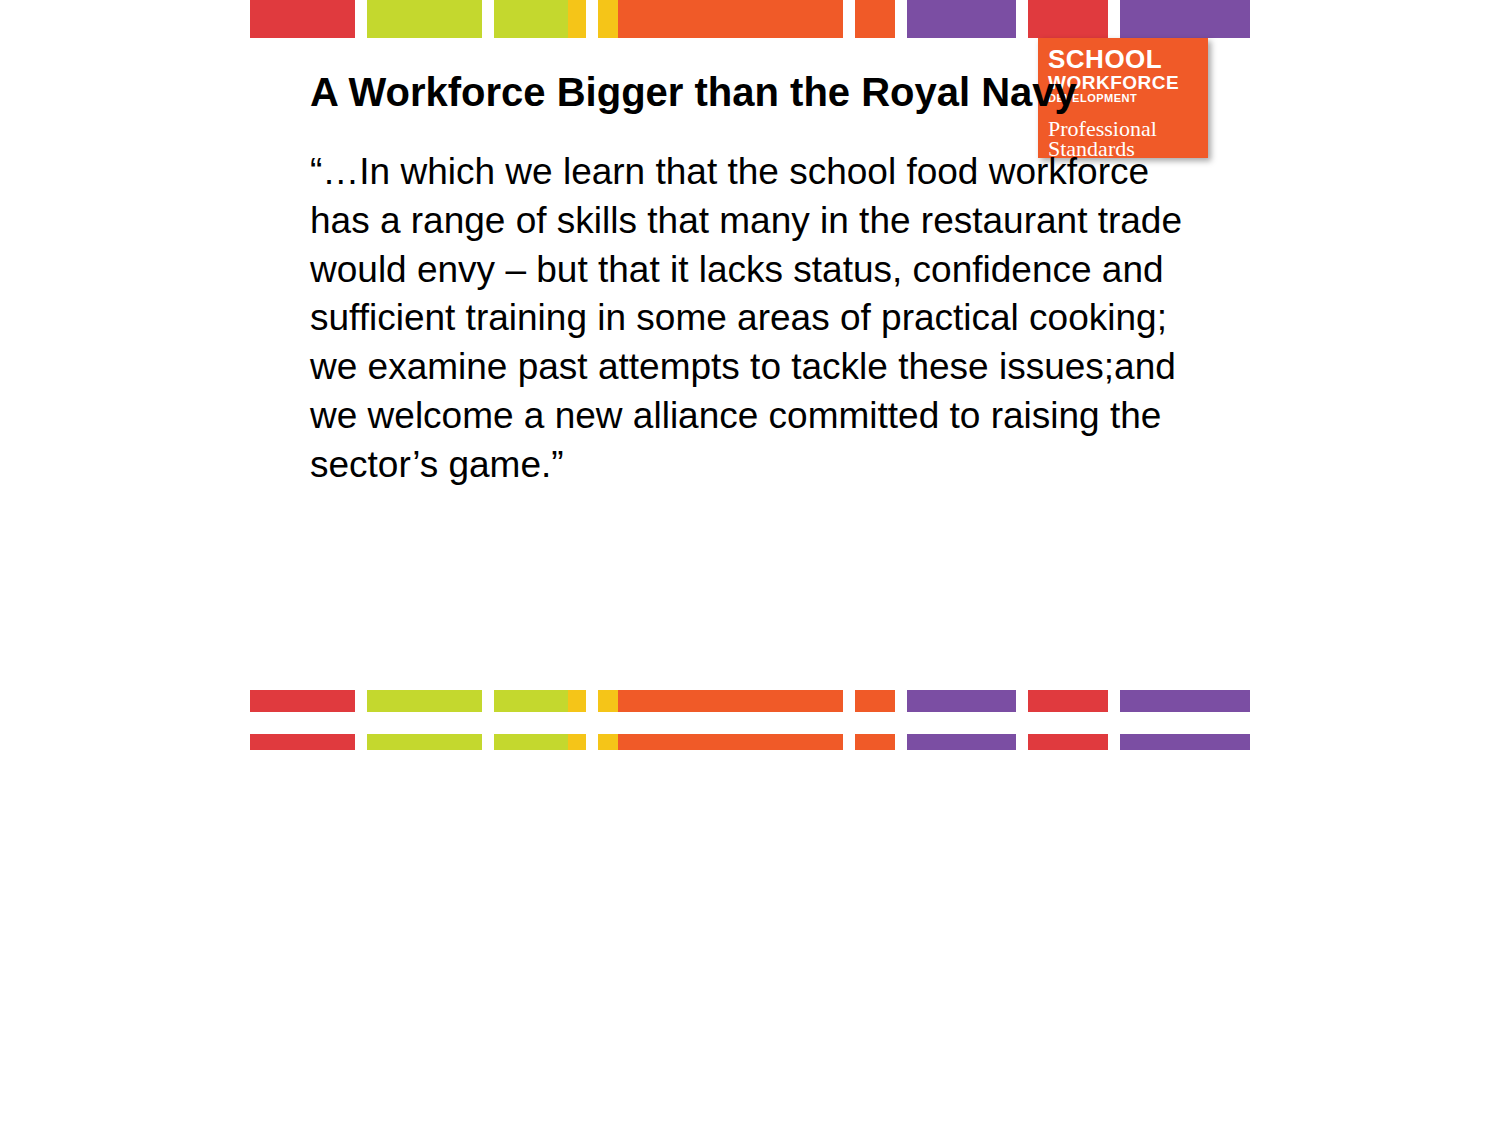SCHOOL
WORKFORCE
DEVELOPMENT
Professional
Standards
A Workforce Bigger than the Royal Navy
“…In which we learn that the school food workforce has a range of skills that many in the restaurant trade would envy – but that it lacks status, confidence and sufficient training in some areas of practical cooking; we examine past attempts to tackle these issues;and we welcome a new alliance committed to raising the sector’s game.”